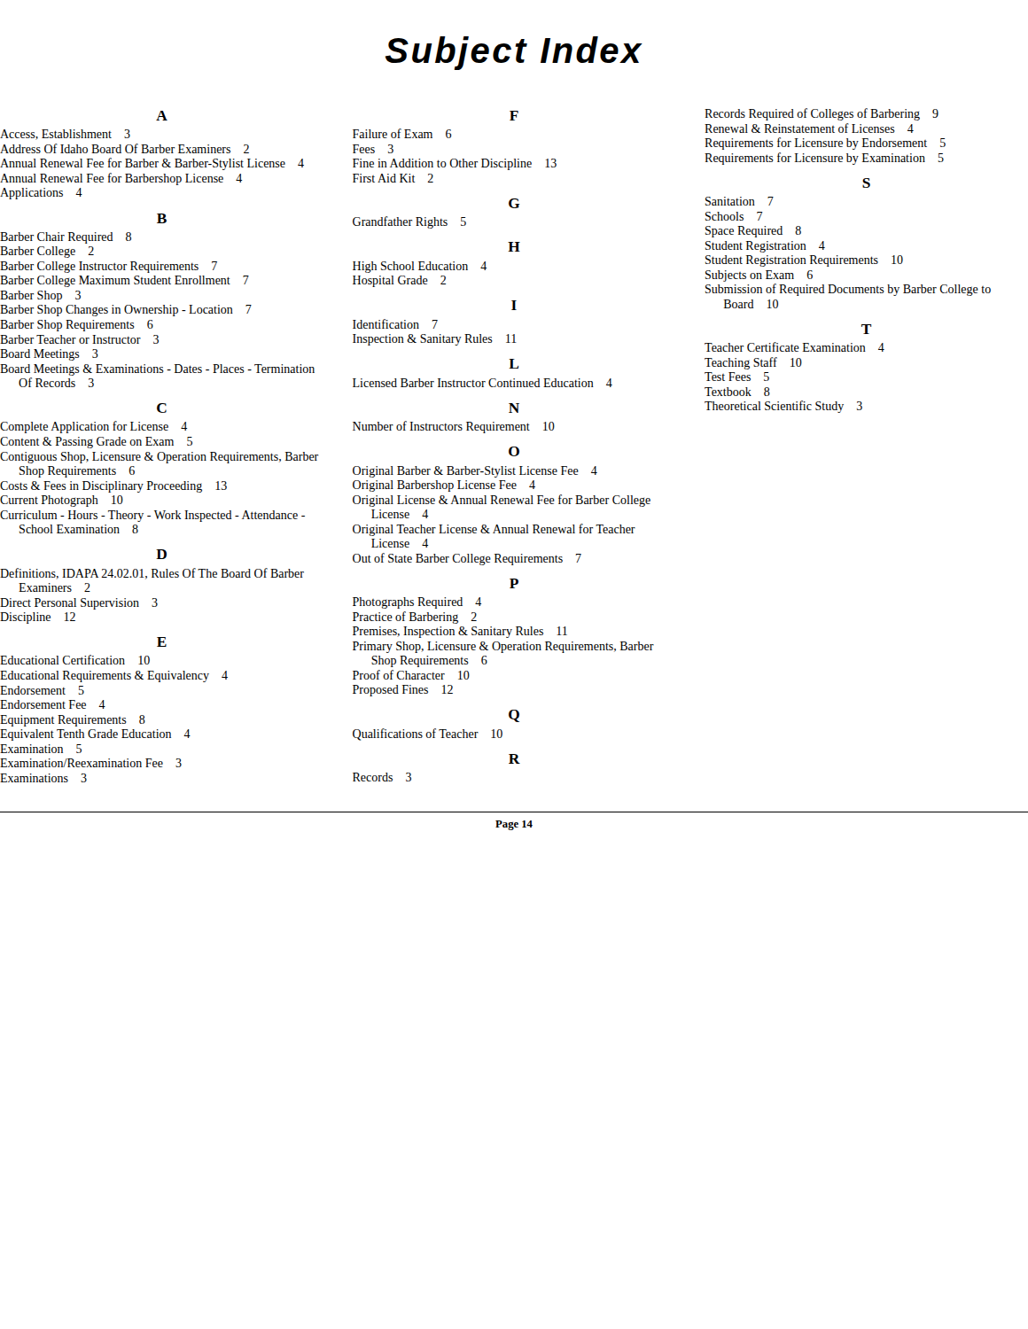Subject Index
A
Access, Establishment3
Address Of Idaho Board Of Barber Examiners2
Annual Renewal Fee for Barber & Barber-Stylist License4
Annual Renewal Fee for Barbershop License4
Applications4
B
Barber Chair Required8
Barber College2
Barber College Instructor Requirements7
Barber College Maximum Student Enrollment7
Barber Shop3
Barber Shop Changes in Ownership - Location7
Barber Shop Requirements6
Barber Teacher or Instructor3
Board Meetings3
Board Meetings & Examinations - Dates - Places - Termination Of Records3
C
Complete Application for License4
Content & Passing Grade on Exam5
Contiguous Shop, Licensure & Operation Requirements, Barber Shop Requirements6
Costs & Fees in Disciplinary Proceeding13
Current Photograph10
Curriculum - Hours - Theory - Work Inspected - Attendance - School Examination8
D
Definitions, IDAPA 24.02.01, Rules Of The Board Of Barber Examiners2
Direct Personal Supervision3
Discipline12
E
Educational Certification10
Educational Requirements & Equivalency4
Endorsement5
Endorsement Fee4
Equipment Requirements8
Equivalent Tenth Grade Education4
Examination5
Examination/Reexamination Fee3
Examinations3
F
Failure of Exam6
Fees3
Fine in Addition to Other Discipline13
First Aid Kit2
G
Grandfather Rights5
H
High School Education4
Hospital Grade2
I
Identification7
Inspection & Sanitary Rules11
L
Licensed Barber Instructor Continued Education4
N
Number of Instructors Requirement10
O
Original Barber & Barber-Stylist License Fee4
Original Barbershop License Fee4
Original License & Annual Renewal Fee for Barber College License4
Original Teacher License & Annual Renewal for Teacher License4
Out of State Barber College Requirements7
P
Photographs Required4
Practice of Barbering2
Premises, Inspection & Sanitary Rules11
Primary Shop, Licensure & Operation Requirements, Barber Shop Requirements6
Proof of Character10
Proposed Fines12
Q
Qualifications of Teacher10
R
Records3
Records Required of Colleges of Barbering9
Renewal & Reinstatement of Licenses4
Requirements for Licensure by Endorsement5
Requirements for Licensure by Examination5
S
Sanitation7
Schools7
Space Required8
Student Registration4
Student Registration Requirements10
Subjects on Exam6
Submission of Required Documents by Barber College to Board10
T
Teacher Certificate Examination4
Teaching Staff10
Test Fees5
Textbook8
Theoretical Scientific Study3
Page 14